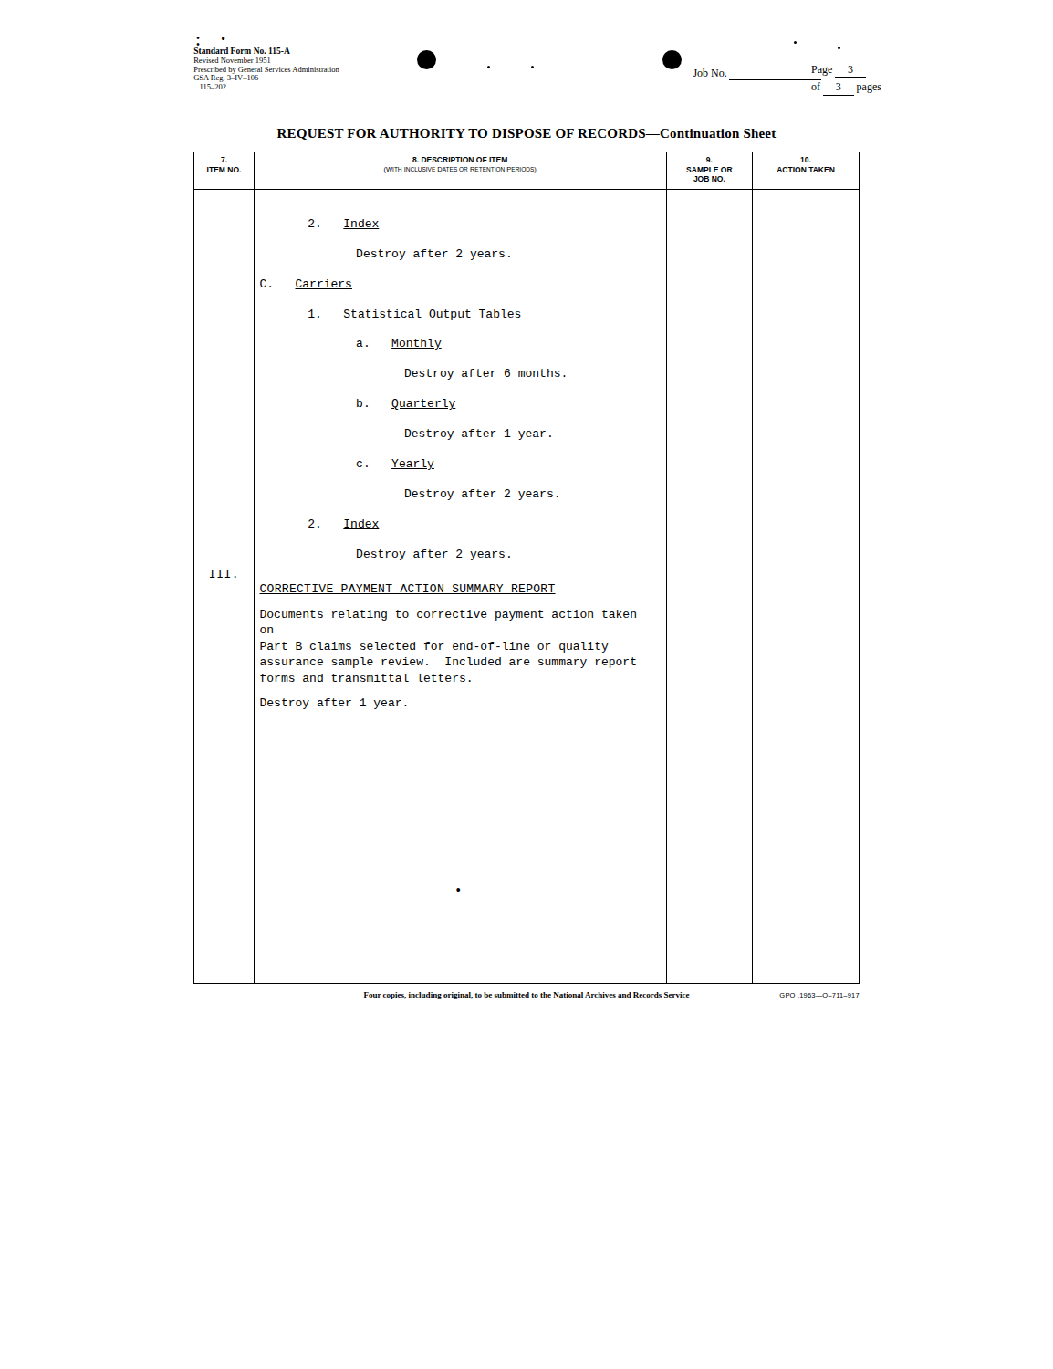• • •
Standard Form No. 115-A
Revised November 1951
Prescribed by General Services Administration
GSA Reg. 3–IV–106
115–202
Job No.
Page 3 of 3 pages
REQUEST FOR AUTHORITY TO DISPOSE OF RECORDS—Continuation Sheet
| 7. ITEM NO. | 8. DESCRIPTION OF ITEM (W ITH I NCLUSIVE D ATES OR R ETENTION P ERIODS ) | 9. SAMPLE OR JOB NO. | 10. ACTION TAKEN |
| --- | --- | --- | --- |
| III. | 2. Index Destroy after 2 years. C. Carriers 1. Statistical Output Tables a. Monthly Destroy after 6 months. b. Quarterly Destroy after 1 year. c. Yearly Destroy after 2 years. 2. Index Destroy after 2 years. CORRECTIVE PAYMENT ACTION SUMMARY REPORT Documents relating to corrective payment action taken on Part B claims selected for end-of-line or quality assurance sample review. Included are summary report forms and transmittal letters. Destroy after 1 year. • | | |
Four copies, including original, to be submitted to the National Archives and Records Service GPO .1963—O–711–917